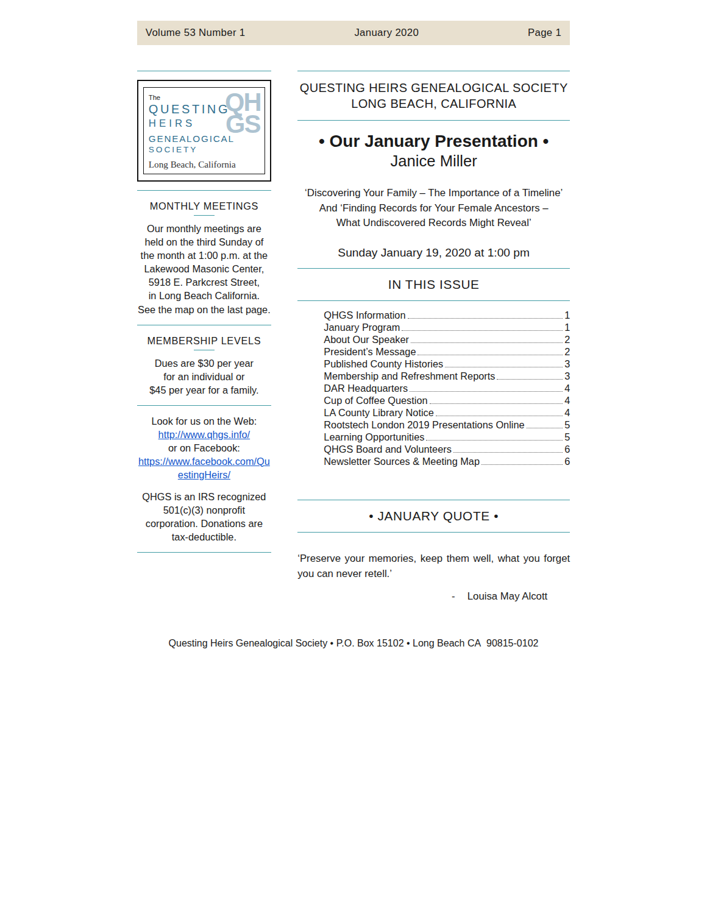Volume 53 Number 1 January 2020 Page 1
QH
GS
The
QUESTING
HEIRS
GENEALOGICAL
SOCIETY
Long Beach, California
MONTHLY MEETINGS
Our monthly meetings are held on the third Sunday of the month at 1:00 p.m. at the Lakewood Masonic Center, 5918 E. Parkcrest Street,
in Long Beach California.
See the map on the last page.
MEMBERSHIP LEVELS
Dues are $30 per year
for an individual or
$45 per year for a family.
Look for us on the Web:
http://www.qhgs.info/
or on Facebook:
https://www.facebook.com/QuestingHeirs/
QHGS is an IRS recognized 501(c)(3) nonprofit corporation. Donations are tax-deductible.
QUESTING HEIRS GENEALOGICAL SOCIETY
LONG BEACH, CALIFORNIA
• Our January Presentation •
Janice Miller
‘Discovering Your Family – The Importance of a Timeline’
And ‘Finding Records for Your Female Ancestors –
What Undiscovered Records Might Reveal’
Sunday January 19, 2020 at 1:00 pm
IN THIS ISSUE
QHGS Information 1
January Program 1
About Our Speaker 2
President’s Message 2
Published County Histories 3
Membership and Refreshment Reports 3
DAR Headquarters 4
Cup of Coffee Question 4
LA County Library Notice 4
Rootstech London 2019 Presentations Online 5
Learning Opportunities 5
QHGS Board and Volunteers 6
Newsletter Sources & Meeting Map 6
• JANUARY QUOTE •
‘Preserve your memories, keep them well, what you forget you can never retell.’
-Louisa May Alcott
Questing Heirs Genealogical Society • P.O. Box 15102 • Long Beach CA 90815-0102